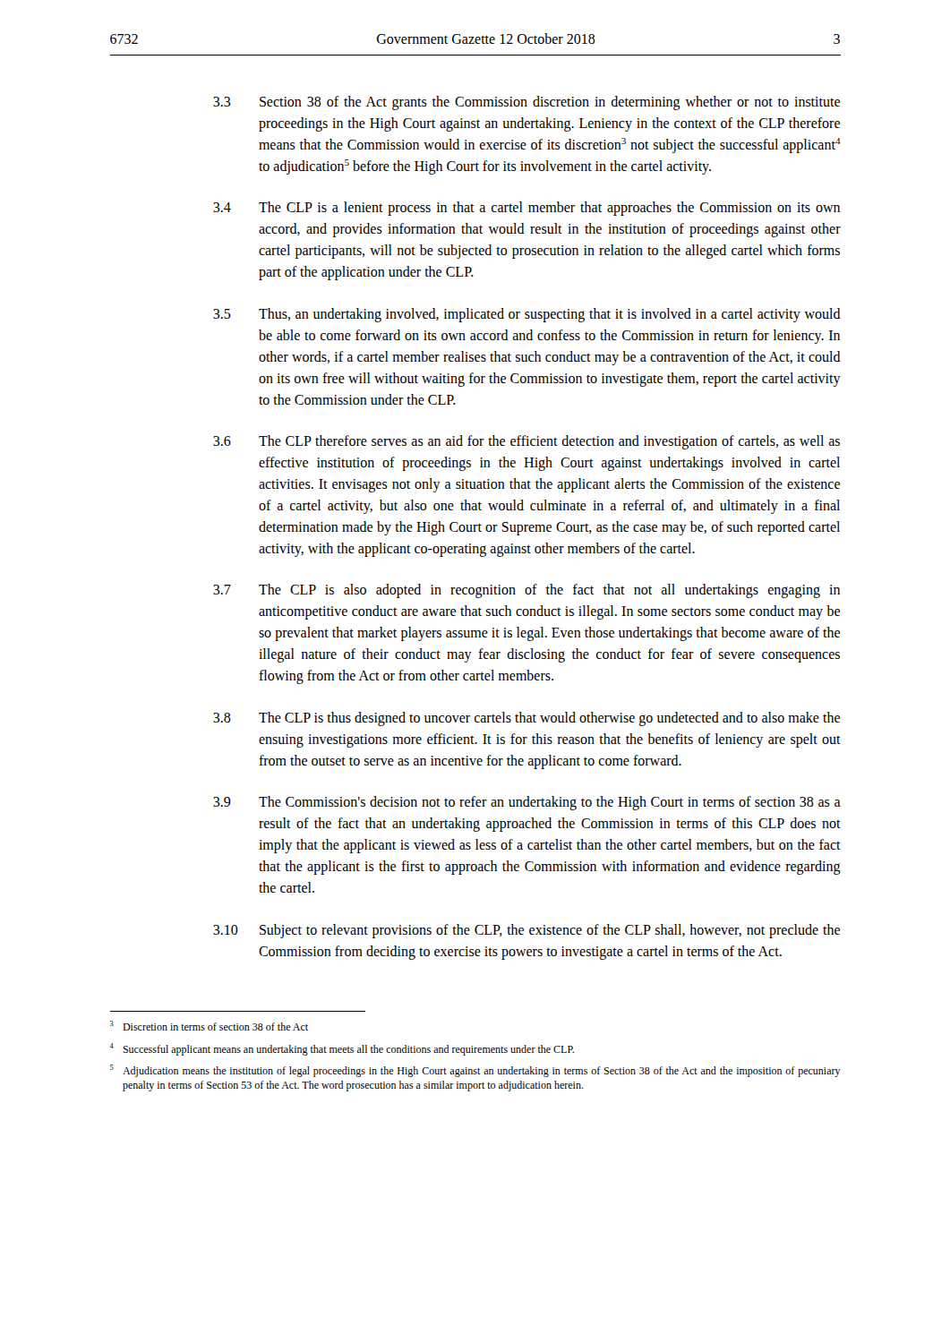6732 Government Gazette 12 October 2018 3
3.3
Section 38 of the Act grants the Commission discretion in determining whether or not to institute proceedings in the High Court against an undertaking. Leniency in the context of the CLP therefore means that the Commission would in exercise of its discretion3 not subject the successful applicant4 to adjudication5 before the High Court for its involvement in the cartel activity.
3.4
The CLP is a lenient process in that a cartel member that approaches the Commission on its own accord, and provides information that would result in the institution of proceedings against other cartel participants, will not be subjected to prosecution in relation to the alleged cartel which forms part of the application under the CLP.
3.5
Thus, an undertaking involved, implicated or suspecting that it is involved in a cartel activity would be able to come forward on its own accord and confess to the Commission in return for leniency. In other words, if a cartel member realises that such conduct may be a contravention of the Act, it could on its own free will without waiting for the Commission to investigate them, report the cartel activity to the Commission under the CLP.
3.6
The CLP therefore serves as an aid for the efficient detection and investigation of cartels, as well as effective institution of proceedings in the High Court against undertakings involved in cartel activities. It envisages not only a situation that the applicant alerts the Commission of the existence of a cartel activity, but also one that would culminate in a referral of, and ultimately in a final determination made by the High Court or Supreme Court, as the case may be, of such reported cartel activity, with the applicant co-operating against other members of the cartel.
3.7
The CLP is also adopted in recognition of the fact that not all undertakings engaging in anticompetitive conduct are aware that such conduct is illegal. In some sectors some conduct may be so prevalent that market players assume it is legal. Even those undertakings that become aware of the illegal nature of their conduct may fear disclosing the conduct for fear of severe consequences flowing from the Act or from other cartel members.
3.8
The CLP is thus designed to uncover cartels that would otherwise go undetected and to also make the ensuing investigations more efficient. It is for this reason that the benefits of leniency are spelt out from the outset to serve as an incentive for the applicant to come forward.
3.9
The Commission's decision not to refer an undertaking to the High Court in terms of section 38 as a result of the fact that an undertaking approached the Commission in terms of this CLP does not imply that the applicant is viewed as less of a cartelist than the other cartel members, but on the fact that the applicant is the first to approach the Commission with information and evidence regarding the cartel.
3.10
Subject to relevant provisions of the CLP, the existence of the CLP shall, however, not preclude the Commission from deciding to exercise its powers to investigate a cartel in terms of the Act.
3
Discretion in terms of section 38 of the Act
4
Successful applicant means an undertaking that meets all the conditions and requirements under the CLP.
5
Adjudication means the institution of legal proceedings in the High Court against an undertaking in terms of Section 38 of the Act and the imposition of pecuniary penalty in terms of Section 53 of the Act. The word prosecution has a similar import to adjudication herein.